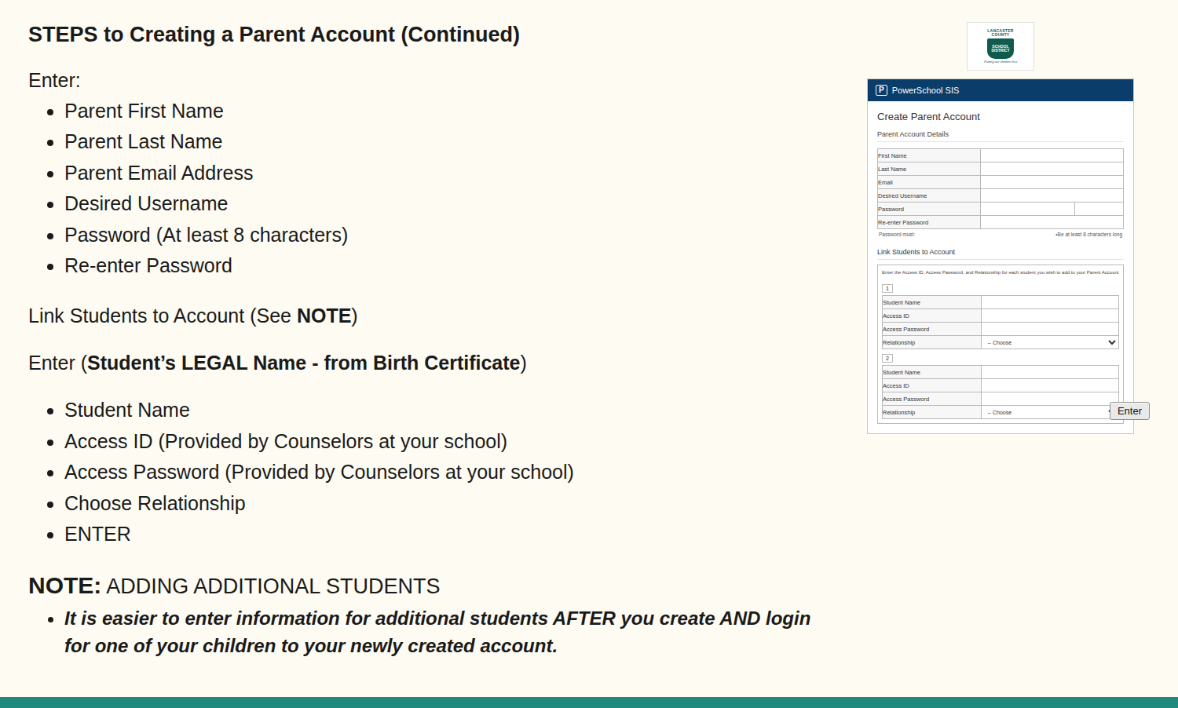STEPS to Creating a Parent Account (Continued)
Enter:
Parent First Name
Parent Last Name
Parent Email Address
Desired Username
Password (At least 8 characters)
Re-enter Password
Link Students to Account (See NOTE)
Enter (Student’s LEGAL Name - from Birth Certificate)
Student Name
Access ID (Provided by Counselors at your school)
Access Password (Provided by Counselors at your school)
Choose Relationship
ENTER
NOTE: ADDING ADDITIONAL STUDENTS
It is easier to enter information for additional students AFTER you create AND login for one of your children to your newly created account.
LANCASTER
COUNTY
SCHOOL
DISTRICT
Putting our children first
P PowerSchool SIS
Create Parent Account
Parent Account Details
| First Name | |
| Last Name | |
| Email | |
| Desired Username | |
| Password | |
| Re-enter Password | |
Password must: •Be at least 8 characters long
Link Students to Account
Enter the Access ID, Access Password, and Relationship for each student you wish to add to your Parent Account
1
| Student Name | |
| Access ID | |
| Access Password | |
| Relationship | -- Choose |
2
| Student Name | |
| Access ID | |
| Access Password | |
| Relationship | -- Choose |
Enter